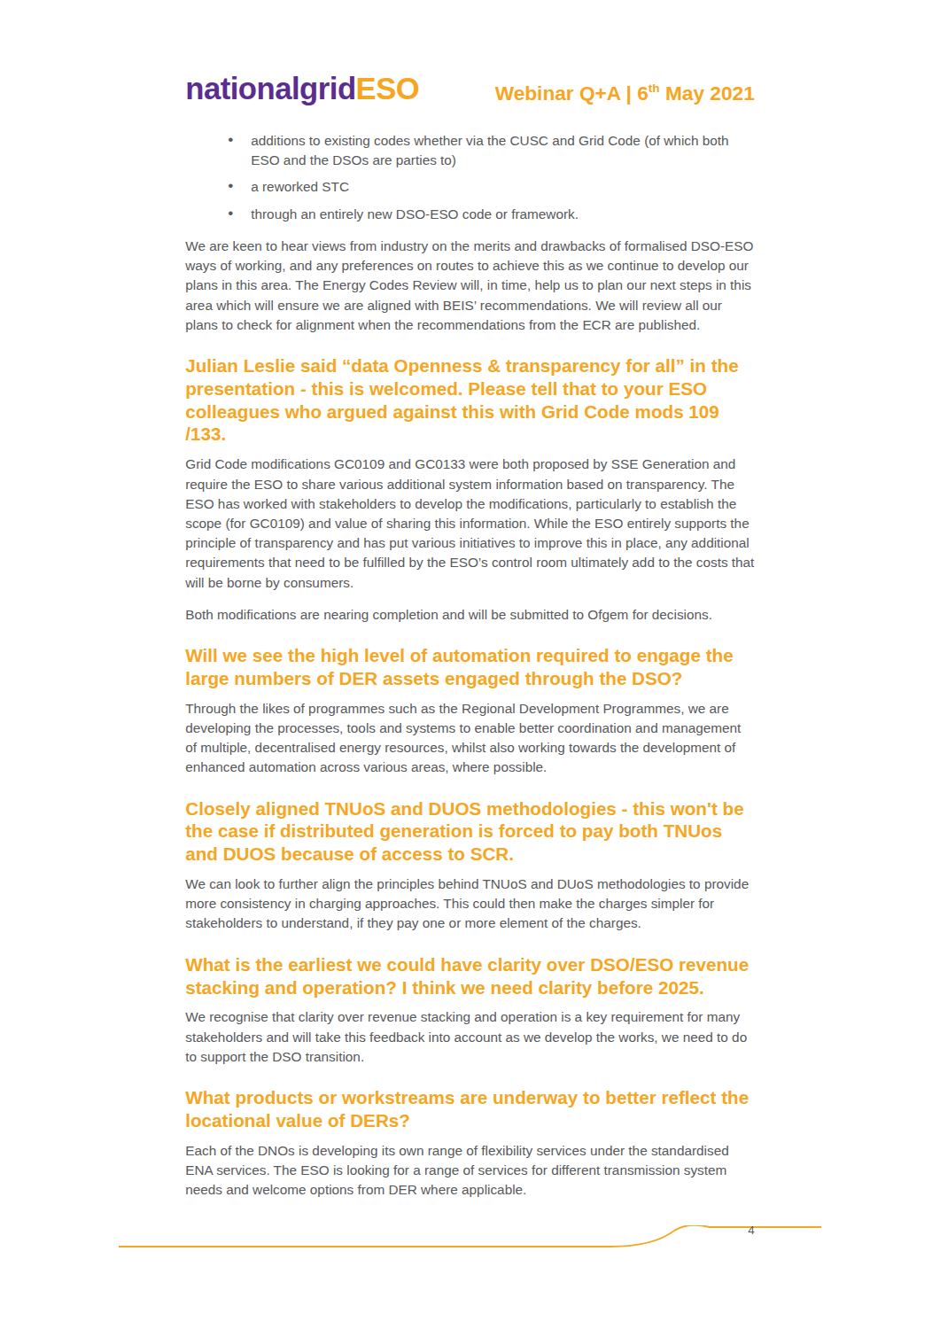national grid ESO
Webinar Q+A | 6th May 2021
additions to existing codes whether via the CUSC and Grid Code (of which both ESO and the DSOs are parties to)
a reworked STC
through an entirely new DSO-ESO code or framework.
We are keen to hear views from industry on the merits and drawbacks of formalised DSO-ESO ways of working, and any preferences on routes to achieve this as we continue to develop our plans in this area. The Energy Codes Review will, in time, help us to plan our next steps in this area which will ensure we are aligned with BEIS’ recommendations. We will review all our plans to check for alignment when the recommendations from the ECR are published.
Julian Leslie said “data Openness & transparency for all” in the presentation - this is welcomed. Please tell that to your ESO colleagues who argued against this with Grid Code mods 109 /133.
Grid Code modifications GC0109 and GC0133 were both proposed by SSE Generation and require the ESO to share various additional system information based on transparency. The ESO has worked with stakeholders to develop the modifications, particularly to establish the scope (for GC0109) and value of sharing this information. While the ESO entirely supports the principle of transparency and has put various initiatives to improve this in place, any additional requirements that need to be fulfilled by the ESO’s control room ultimately add to the costs that will be borne by consumers.
Both modifications are nearing completion and will be submitted to Ofgem for decisions.
Will we see the high level of automation required to engage the large numbers of DER assets engaged through the DSO?
Through the likes of programmes such as the Regional Development Programmes, we are developing the processes, tools and systems to enable better coordination and management of multiple, decentralised energy resources, whilst also working towards the development of enhanced automation across various areas, where possible.
Closely aligned TNUoS and DUOS methodologies - this won't be the case if distributed generation is forced to pay both TNUos and DUOS because of access to SCR.
We can look to further align the principles behind TNUoS and DUoS methodologies to provide more consistency in charging approaches. This could then make the charges simpler for stakeholders to understand, if they pay one or more element of the charges.
What is the earliest we could have clarity over DSO/ESO revenue stacking and operation? I think we need clarity before 2025.
We recognise that clarity over revenue stacking and operation is a key requirement for many stakeholders and will take this feedback into account as we develop the works, we need to do to support the DSO transition.
What products or workstreams are underway to better reflect the locational value of DERs?
Each of the DNOs is developing its own range of flexibility services under the standardised ENA services. The ESO is looking for a range of services for different transmission system needs and welcome options from DER where applicable.
4